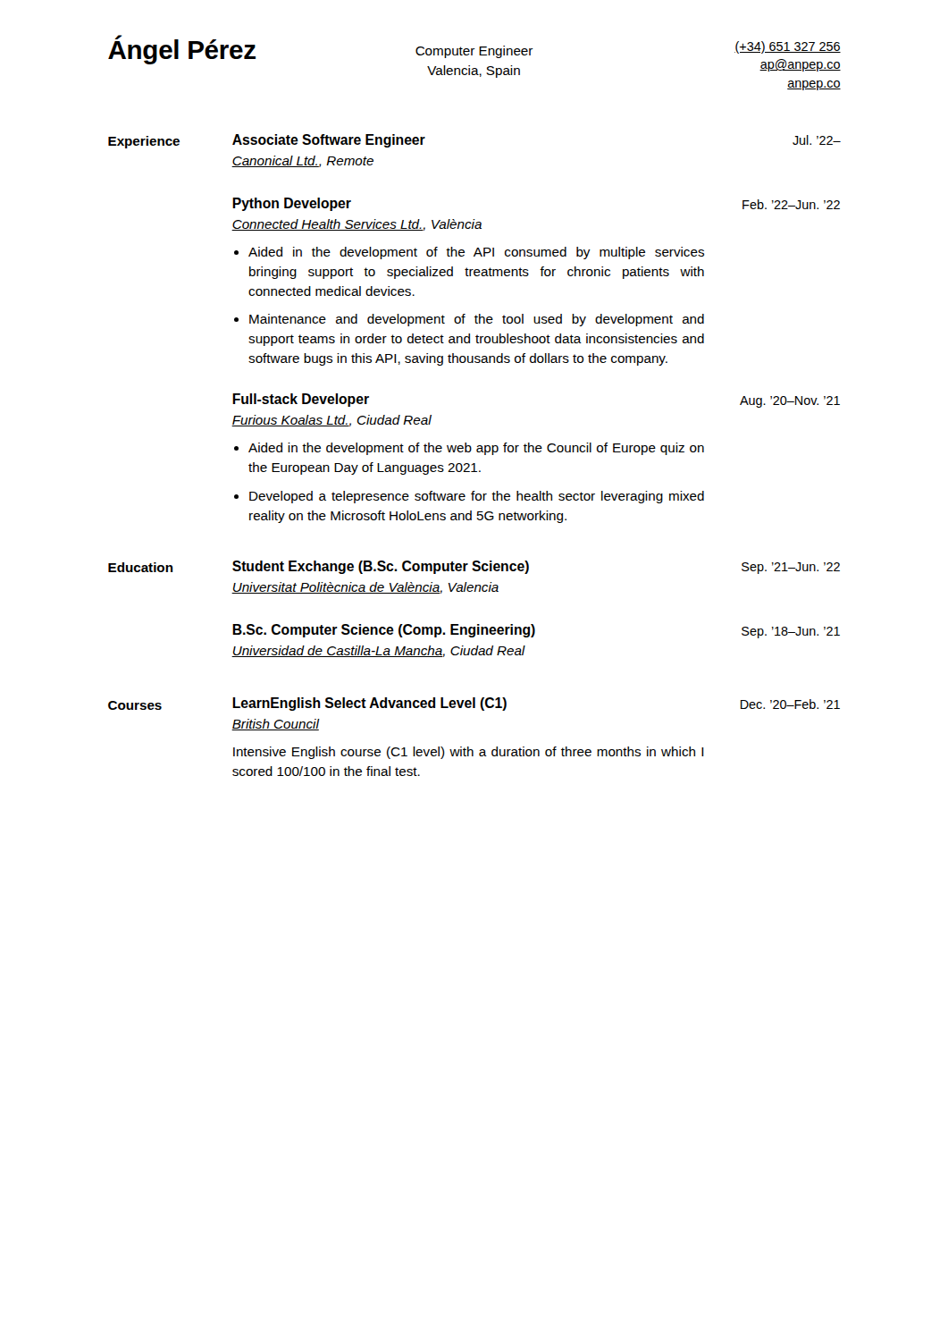Ángel Pérez
Computer Engineer
Valencia, Spain
(+34) 651 327 256 ap@anpep.co anpep.co
Experience
Associate Software Engineer
Canonical Ltd., Remote
Jul. ’22–
Python Developer
Connected Health Services Ltd., València
Aided in the development of the API consumed by multiple services bringing support to specialized treatments for chronic patients with connected medical devices.
Maintenance and development of the tool used by development and support teams in order to detect and troubleshoot data inconsistencies and software bugs in this API, saving thousands of dollars to the company.
Feb. ’22–Jun. ’22
Full-stack Developer
Furious Koalas Ltd., Ciudad Real
Aided in the development of the web app for the Council of Europe quiz on the European Day of Languages 2021.
Developed a telepresence software for the health sector leveraging mixed reality on the Microsoft HoloLens and 5G networking.
Aug. ’20–Nov. ’21
Education
Student Exchange (B.Sc. Computer Science)
Universitat Politècnica de València, Valencia
Sep. ’21–Jun. ’22
B.Sc. Computer Science (Comp. Engineering)
Universidad de Castilla-La Mancha, Ciudad Real
Sep. ’18–Jun. ’21
Courses
LearnEnglish Select Advanced Level (C1)
British Council
Intensive English course (C1 level) with a duration of three months in which I scored 100/100 in the final test.
Dec. ’20–Feb. ’21